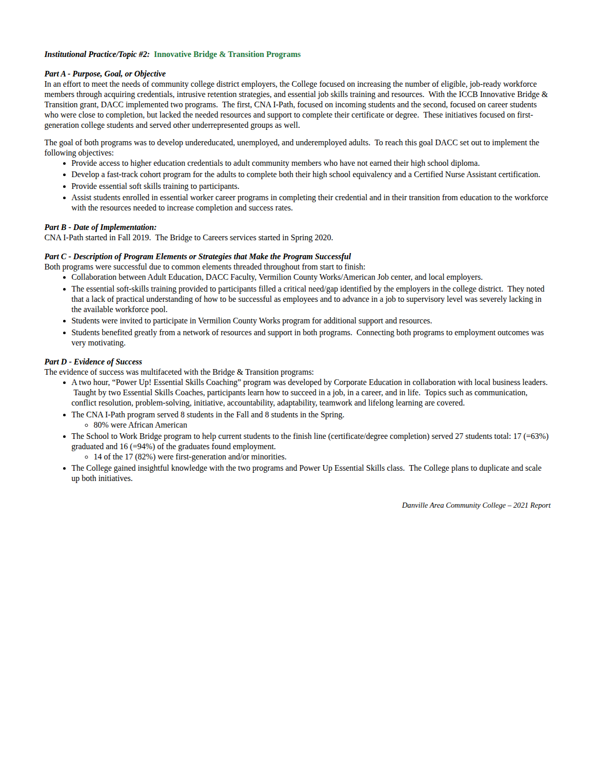Institutional Practice/Topic #2: Innovative Bridge & Transition Programs
Part A - Purpose, Goal, or Objective
In an effort to meet the needs of community college district employers, the College focused on increasing the number of eligible, job-ready workforce members through acquiring credentials, intrusive retention strategies, and essential job skills training and resources. With the ICCB Innovative Bridge & Transition grant, DACC implemented two programs. The first, CNA I-Path, focused on incoming students and the second, focused on career students who were close to completion, but lacked the needed resources and support to complete their certificate or degree. These initiatives focused on first-generation college students and served other underrepresented groups as well.
The goal of both programs was to develop undereducated, unemployed, and underemployed adults. To reach this goal DACC set out to implement the following objectives:
Provide access to higher education credentials to adult community members who have not earned their high school diploma.
Develop a fast-track cohort program for the adults to complete both their high school equivalency and a Certified Nurse Assistant certification.
Provide essential soft skills training to participants.
Assist students enrolled in essential worker career programs in completing their credential and in their transition from education to the workforce with the resources needed to increase completion and success rates.
Part B - Date of Implementation:
CNA I-Path started in Fall 2019. The Bridge to Careers services started in Spring 2020.
Part C - Description of Program Elements or Strategies that Make the Program Successful
Both programs were successful due to common elements threaded throughout from start to finish:
Collaboration between Adult Education, DACC Faculty, Vermilion County Works/American Job center, and local employers.
The essential soft-skills training provided to participants filled a critical need/gap identified by the employers in the college district. They noted that a lack of practical understanding of how to be successful as employees and to advance in a job to supervisory level was severely lacking in the available workforce pool.
Students were invited to participate in Vermilion County Works program for additional support and resources.
Students benefited greatly from a network of resources and support in both programs. Connecting both programs to employment outcomes was very motivating.
Part D - Evidence of Success
The evidence of success was multifaceted with the Bridge & Transition programs:
A two hour, “Power Up! Essential Skills Coaching” program was developed by Corporate Education in collaboration with local business leaders. Taught by two Essential Skills Coaches, participants learn how to succeed in a job, in a career, and in life. Topics such as communication, conflict resolution, problem-solving, initiative, accountability, adaptability, teamwork and lifelong learning are covered.
The CNA I-Path program served 8 students in the Fall and 8 students in the Spring.
80% were African American
The School to Work Bridge program to help current students to the finish line (certificate/degree completion) served 27 students total: 17 (=63%) graduated and 16 (=94%) of the graduates found employment.
14 of the 17 (82%) were first-generation and/or minorities.
The College gained insightful knowledge with the two programs and Power Up Essential Skills class. The College plans to duplicate and scale up both initiatives.
Danville Area Community College – 2021 Report